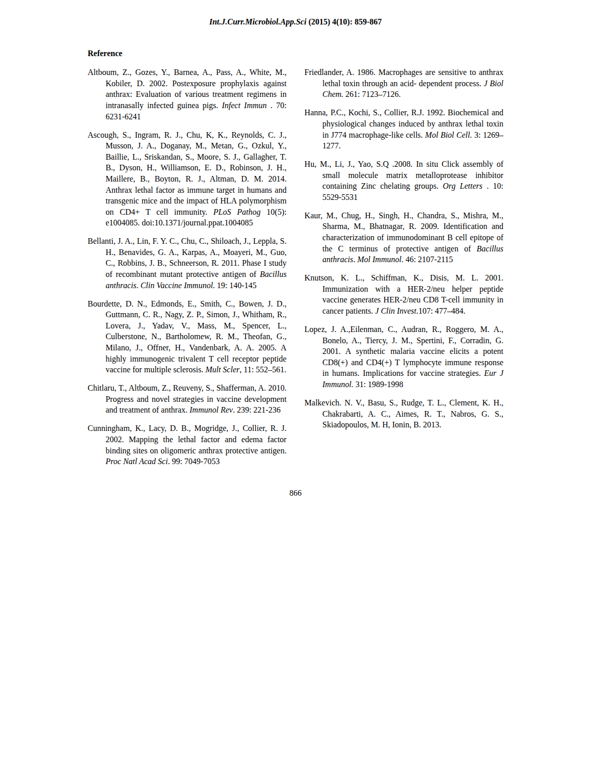Int.J.Curr.Microbiol.App.Sci (2015) 4(10): 859-867
Reference
Altboum, Z., Gozes, Y., Barnea, A., Pass, A., White, M., Kobiler, D. 2002. Postexposure prophylaxis against anthrax: Evaluation of various treatment regimens in intranasally infected guinea pigs. Infect Immun . 70: 6231-6241
Ascough, S., Ingram, R. J., Chu, K, K., Reynolds, C. J., Musson, J. A., Doganay, M., Metan, G., Ozkul, Y., Baillie, L., Sriskandan, S., Moore, S. J., Gallagher, T. B., Dyson, H., Williamson, E. D., Robinson, J. H., Maillere, B., Boyton, R. J., Altman, D. M. 2014. Anthrax lethal factor as immune target in humans and transgenic mice and the impact of HLA polymorphism on CD4+ T cell immunity. PLoS Pathog 10(5): e1004085. doi:10.1371/journal.ppat.1004085
Bellanti, J. A., Lin, F. Y. C., Chu, C., Shiloach, J., Leppla, S. H., Benavides, G. A., Karpas, A., Moayeri, M., Guo, C., Robbins, J. B., Schneerson, R. 2011. Phase I study of recombinant mutant protective antigen of Bacillus anthracis. Clin Vaccine Immunol. 19: 140-145
Bourdette, D. N., Edmonds, E., Smith, C., Bowen, J. D., Guttmann, C. R., Nagy, Z. P., Simon, J., Whitham, R., Lovera, J., Yadav, V., Mass, M., Spencer, L., Culberstone, N., Bartholomew, R. M., Theofan, G., Milano, J., Offner, H., Vandenbark, A. A. 2005. A highly immunogenic trivalent T cell receptor peptide vaccine for multiple sclerosis. Mult Scler, 11: 552–561.
Chitlaru, T., Altboum, Z., Reuveny, S., Shafferman, A. 2010. Progress and novel strategies in vaccine development and treatment of anthrax. Immunol Rev. 239: 221-236
Cunningham, K., Lacy, D. B., Mogridge, J., Collier, R. J. 2002. Mapping the lethal factor and edema factor binding sites on oligomeric anthrax protective antigen. Proc Natl Acad Sci. 99: 7049-7053
Friedlander, A. 1986. Macrophages are sensitive to anthrax lethal toxin through an acid- dependent process. J Biol Chem. 261: 7123–7126.
Hanna, P.C., Kochi, S., Collier, R.J. 1992. Biochemical and physiological changes induced by anthrax lethal toxin in J774 macrophage-like cells. Mol Biol Cell. 3: 1269–1277.
Hu, M., Li, J., Yao, S.Q .2008. In situ Click assembly of small molecule matrix metalloprotease inhibitor containing Zinc chelating groups. Org Letters . 10: 5529-5531
Kaur, M., Chug, H., Singh, H., Chandra, S., Mishra, M., Sharma, M., Bhatnagar, R. 2009. Identification and characterization of immunodominant B cell epitope of the C terminus of protective antigen of Bacillus anthracis. Mol Immunol. 46: 2107-2115
Knutson, K. L., Schiffman, K., Disis, M. L. 2001. Immunization with a HER-2/neu helper peptide vaccine generates HER-2/neu CD8 T-cell immunity in cancer patients. J Clin Invest. 107: 477–484.
Lopez, J. A.,Eilenman, C., Audran, R., Roggero, M. A., Bonelo, A., Tiercy, J. M., Spertini, F., Corradin, G. 2001. A synthetic malaria vaccine elicits a potent CD8(+) and CD4(+) T lymphocyte immune response in humans. Implications for vaccine strategies. Eur J Immunol. 31: 1989-1998
Malkevich. N. V., Basu, S., Rudge, T. L., Clement, K. H., Chakrabarti, A. C., Aimes, R. T., Nabros, G. S., Skiadopoulos, M. H, Ionin, B. 2013.
866